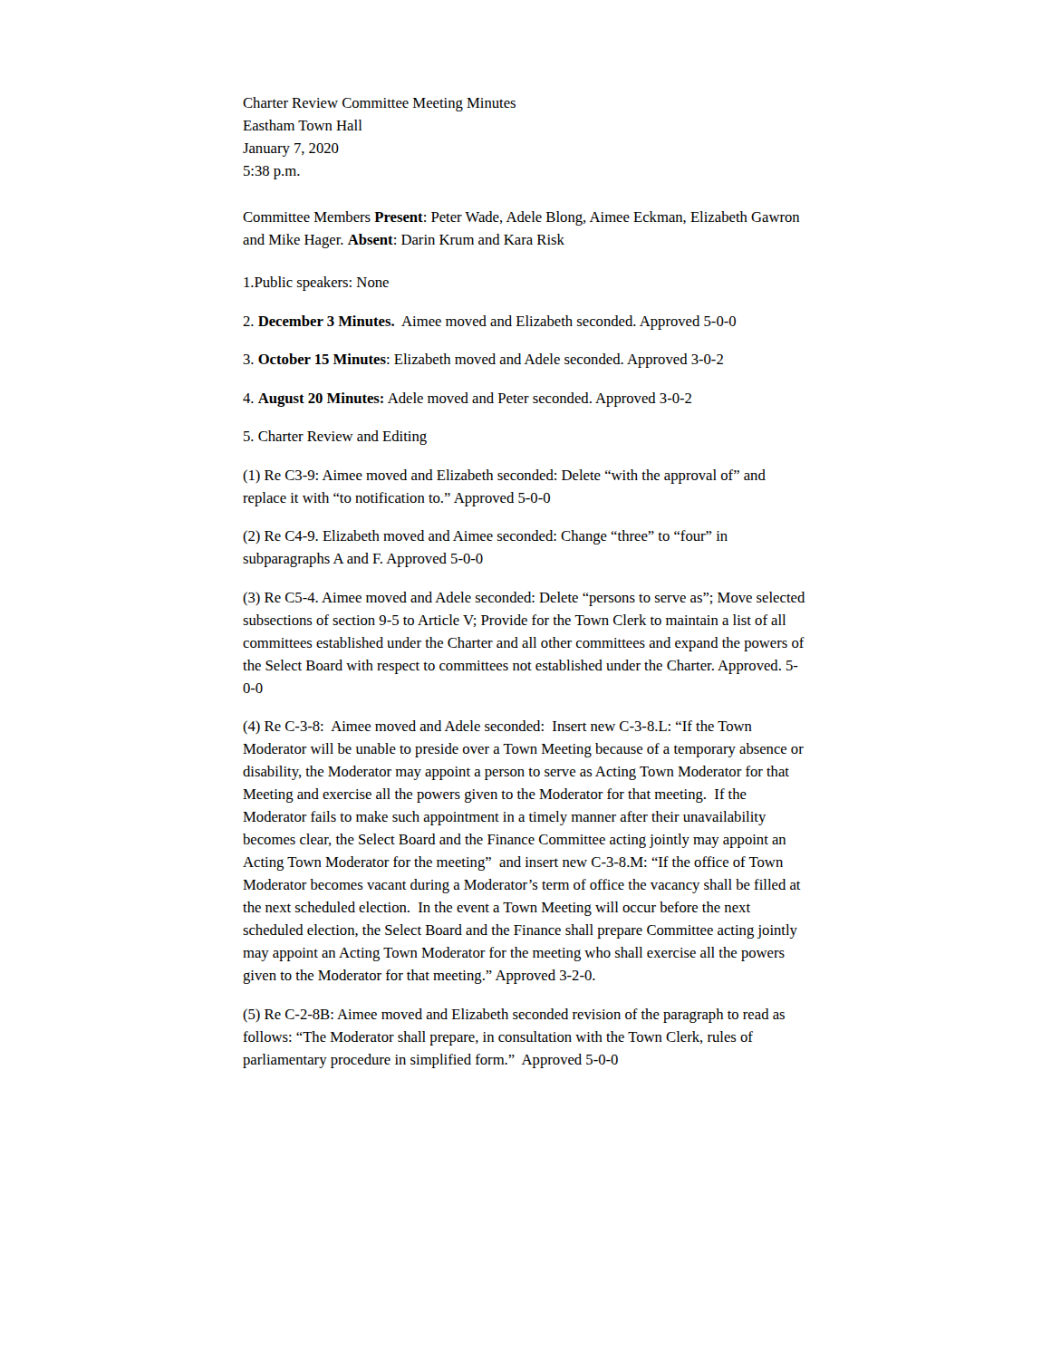Charter Review Committee Meeting Minutes
Eastham Town Hall
January 7, 2020
5:38 p.m.
Committee Members Present: Peter Wade, Adele Blong, Aimee Eckman, Elizabeth Gawron and Mike Hager. Absent: Darin Krum and Kara Risk
1.Public speakers: None
2. December 3 Minutes. Aimee moved and Elizabeth seconded. Approved 5-0-0
3. October 15 Minutes: Elizabeth moved and Adele seconded. Approved 3-0-2
4. August 20 Minutes: Adele moved and Peter seconded. Approved 3-0-2
5. Charter Review and Editing
(1) Re C3-9: Aimee moved and Elizabeth seconded: Delete “with the approval of” and replace it with “to notification to.” Approved 5-0-0
(2) Re C4-9. Elizabeth moved and Aimee seconded: Change “three” to “four” in subparagraphs A and F. Approved 5-0-0
(3) Re C5-4. Aimee moved and Adele seconded: Delete “persons to serve as”; Move selected subsections of section 9-5 to Article V; Provide for the Town Clerk to maintain a list of all committees established under the Charter and all other committees and expand the powers of the Select Board with respect to committees not established under the Charter. Approved. 5-0-0
(4) Re C-3-8: Aimee moved and Adele seconded: Insert new C-3-8.L: “If the Town Moderator will be unable to preside over a Town Meeting because of a temporary absence or disability, the Moderator may appoint a person to serve as Acting Town Moderator for that Meeting and exercise all the powers given to the Moderator for that meeting. If the Moderator fails to make such appointment in a timely manner after their unavailability becomes clear, the Select Board and the Finance Committee acting jointly may appoint an Acting Town Moderator for the meeting” and insert new C-3-8.M: “If the office of Town Moderator becomes vacant during a Moderator’s term of office the vacancy shall be filled at the next scheduled election. In the event a Town Meeting will occur before the next scheduled election, the Select Board and the Finance shall prepare Committee acting jointly may appoint an Acting Town Moderator for the meeting who shall exercise all the powers given to the Moderator for that meeting.” Approved 3-2-0.
(5) Re C-2-8B: Aimee moved and Elizabeth seconded revision of the paragraph to read as follows: “The Moderator shall prepare, in consultation with the Town Clerk, rules of parliamentary procedure in simplified form.” Approved 5-0-0